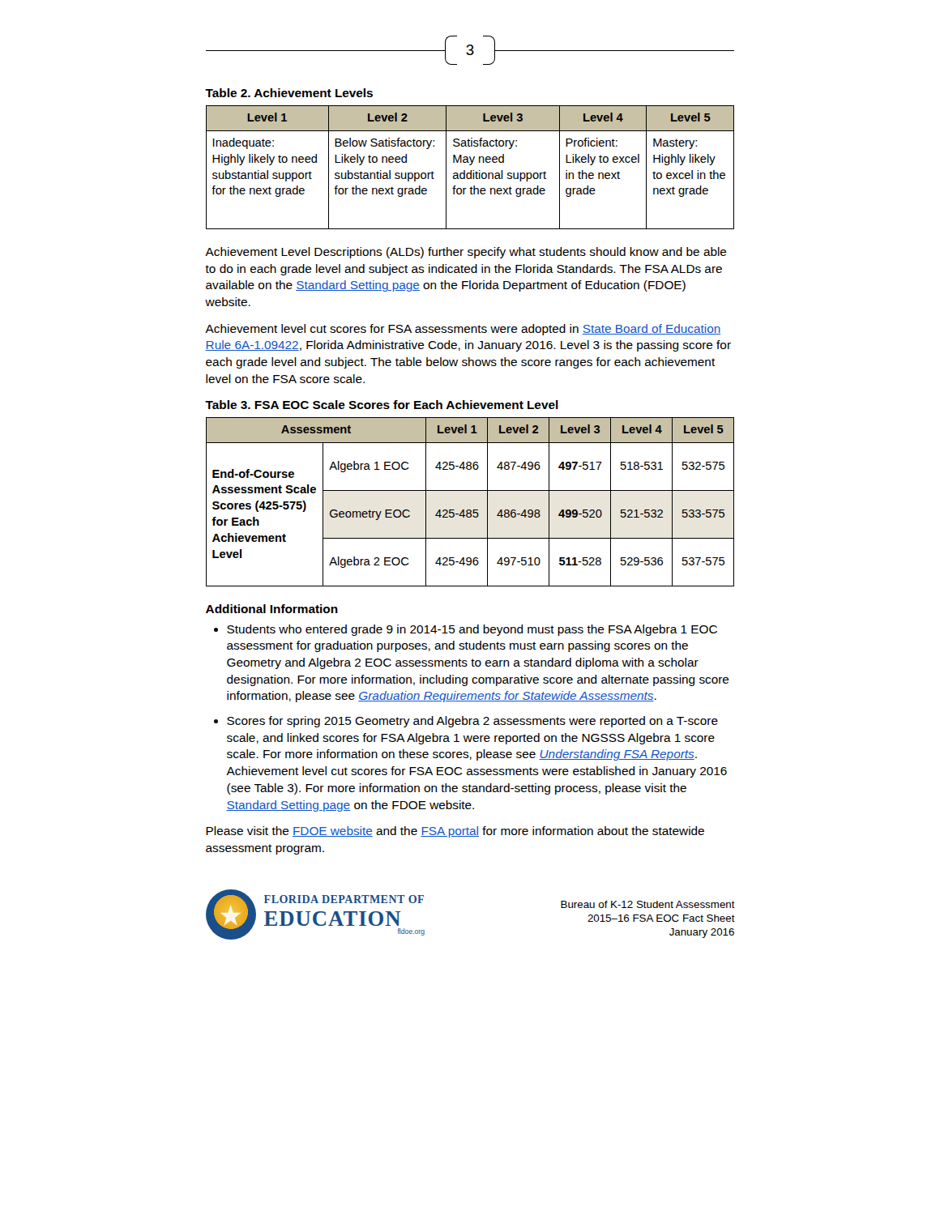3
Table 2. Achievement Levels
| Level 1 | Level 2 | Level 3 | Level 4 | Level 5 |
| --- | --- | --- | --- | --- |
| Inadequate: Highly likely to need substantial support for the next grade | Below Satisfactory: Likely to need substantial support for the next grade | Satisfactory: May need additional support for the next grade | Proficient: Likely to excel in the next grade | Mastery: Highly likely to excel in the next grade |
Achievement Level Descriptions (ALDs) further specify what students should know and be able to do in each grade level and subject as indicated in the Florida Standards. The FSA ALDs are available on the Standard Setting page on the Florida Department of Education (FDOE) website.
Achievement level cut scores for FSA assessments were adopted in State Board of Education Rule 6A-1.09422, Florida Administrative Code, in January 2016. Level 3 is the passing score for each grade level and subject. The table below shows the score ranges for each achievement level on the FSA score scale.
Table 3. FSA EOC Scale Scores for Each Achievement Level
| Assessment | Level 1 | Level 2 | Level 3 | Level 4 | Level 5 |
| --- | --- | --- | --- | --- | --- |
| End-of-Course Assessment Scale Scores (425-575) for Each Achievement Level | Algebra 1 EOC | 425-486 | 487-496 | 497 -517 | 518-531 | 532-575 |
| Geometry EOC | 425-485 | 486-498 | 499 -520 | 521-532 | 533-575 |
| Algebra 2 EOC | 425-496 | 497-510 | 511 -528 | 529-536 | 537-575 |
Additional Information
Students who entered grade 9 in 2014-15 and beyond must pass the FSA Algebra 1 EOC assessment for graduation purposes, and students must earn passing scores on the Geometry and Algebra 2 EOC assessments to earn a standard diploma with a scholar designation. For more information, including comparative score and alternate passing score information, please see Graduation Requirements for Statewide Assessments.
Scores for spring 2015 Geometry and Algebra 2 assessments were reported on a T-score scale, and linked scores for FSA Algebra 1 were reported on the NGSSS Algebra 1 score scale. For more information on these scores, please see Understanding FSA Reports. Achievement level cut scores for FSA EOC assessments were established in January 2016 (see Table 3). For more information on the standard-setting process, please visit the Standard Setting page on the FDOE website.
Please visit the FDOE website and the FSA portal for more information about the statewide assessment program.
FLORIDA DEPARTMENT OF EDUCATION fldoe.org
Bureau of K-12 Student Assessment
2015–16 FSA EOC Fact Sheet
January 2016